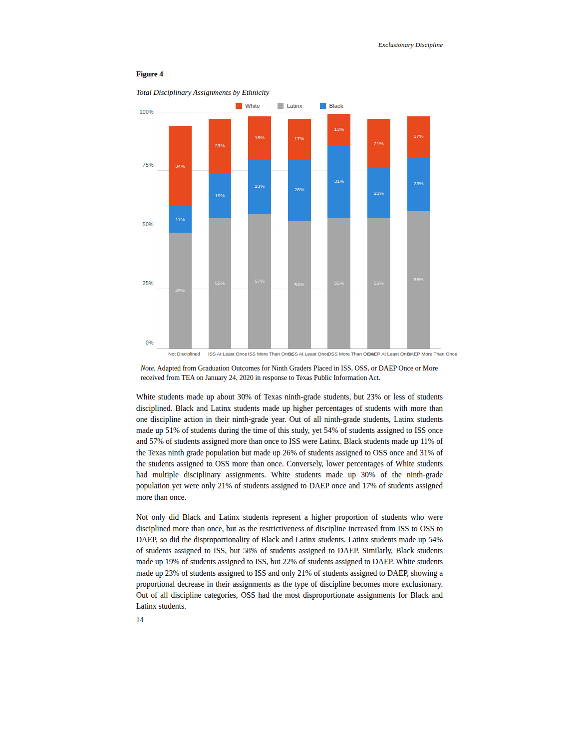Exclusionary Discipline
Figure 4
Total Disciplinary Assignments by Ethnicity
White
Latinx
Black
100% 75% 50% 25% 0%
34%
11%
49%
23%
19%
55%
18%
23%
57%
17%
26%
54%
13%
31%
55%
21%
21%
55%
17%
23%
58%
Not Disciplined
ISS At Least Once
ISS More Than Once
OSS At Least Once
OSS More Than Once
DAEP At Least Once
DAEP More Than Once
Note. Adapted from Graduation Outcomes for Ninth Graders Placed in ISS, OSS, or DAEP Once or More received from TEA on January 24, 2020 in response to Texas Public Information Act.
White students made up about 30% of Texas ninth-grade students, but 23% or less of students disciplined. Black and Latinx students made up higher percentages of students with more than one discipline action in their ninth-grade year. Out of all ninth-grade students, Latinx students made up 51% of students during the time of this study, yet 54% of students assigned to ISS once and 57% of students assigned more than once to ISS were Latinx. Black students made up 11% of the Texas ninth grade population but made up 26% of students assigned to OSS once and 31% of the students assigned to OSS more than once. Conversely, lower percentages of White students had multiple disciplinary assignments. White students made up 30% of the ninth-grade population yet were only 21% of students assigned to DAEP once and 17% of students assigned more than once.
Not only did Black and Latinx students represent a higher proportion of students who were disciplined more than once, but as the restrictiveness of discipline increased from ISS to OSS to DAEP, so did the disproportionality of Black and Latinx students. Latinx students made up 54% of students assigned to ISS, but 58% of students assigned to DAEP. Similarly, Black students made up 19% of students assigned to ISS, but 22% of students assigned to DAEP. White students made up 23% of students assigned to ISS and only 21% of students assigned to DAEP, showing a proportional decrease in their assignments as the type of discipline becomes more exclusionary. Out of all discipline categories, OSS had the most disproportionate assignments for Black and Latinx students.
14